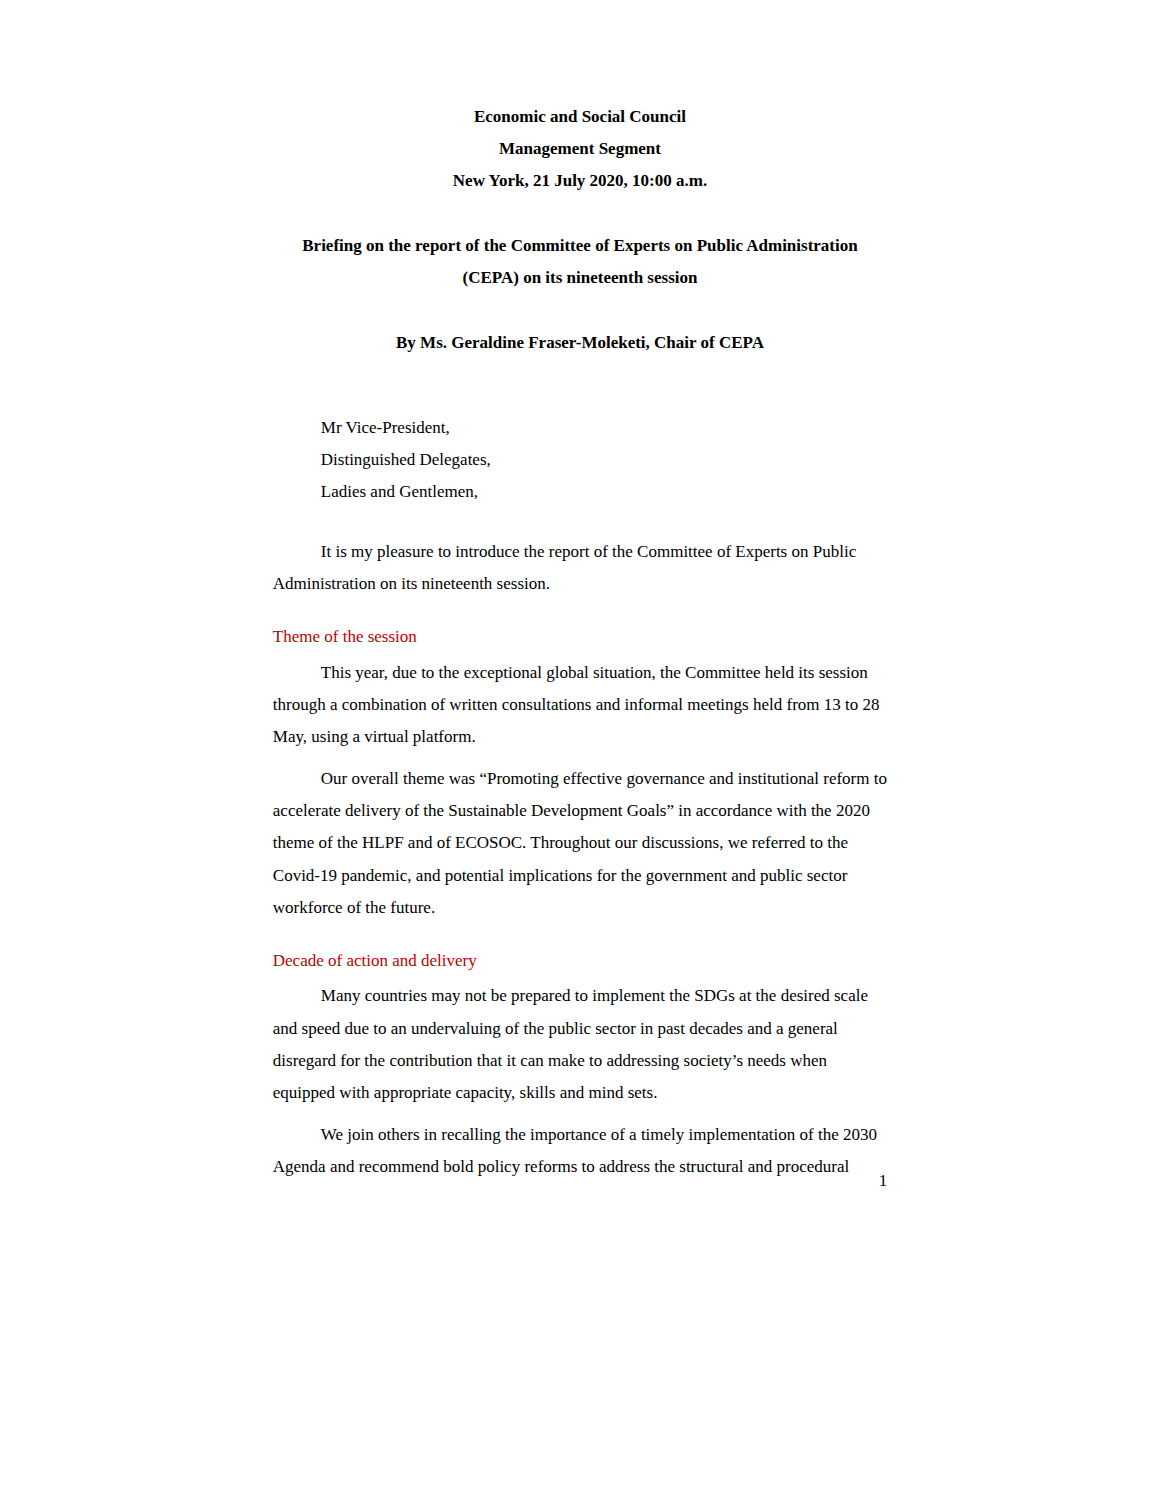Economic and Social Council
Management Segment
New York, 21 July 2020, 10:00 a.m.
Briefing on the report of the Committee of Experts on Public Administration
(CEPA) on its nineteenth session
By Ms. Geraldine Fraser-Moleketi, Chair of CEPA
Mr Vice-President,
Distinguished Delegates,
Ladies and Gentlemen,
It is my pleasure to introduce the report of the Committee of Experts on Public Administration on its nineteenth session.
Theme of the session
This year, due to the exceptional global situation, the Committee held its session through a combination of written consultations and informal meetings held from 13 to 28 May, using a virtual platform.
Our overall theme was “Promoting effective governance and institutional reform to accelerate delivery of the Sustainable Development Goals” in accordance with the 2020 theme of the HLPF and of ECOSOC. Throughout our discussions, we referred to the Covid-19 pandemic, and potential implications for the government and public sector workforce of the future.
Decade of action and delivery
Many countries may not be prepared to implement the SDGs at the desired scale and speed due to an undervaluing of the public sector in past decades and a general disregard for the contribution that it can make to addressing society’s needs when equipped with appropriate capacity, skills and mind sets.
We join others in recalling the importance of a timely implementation of the 2030 Agenda and recommend bold policy reforms to address the structural and procedural
1